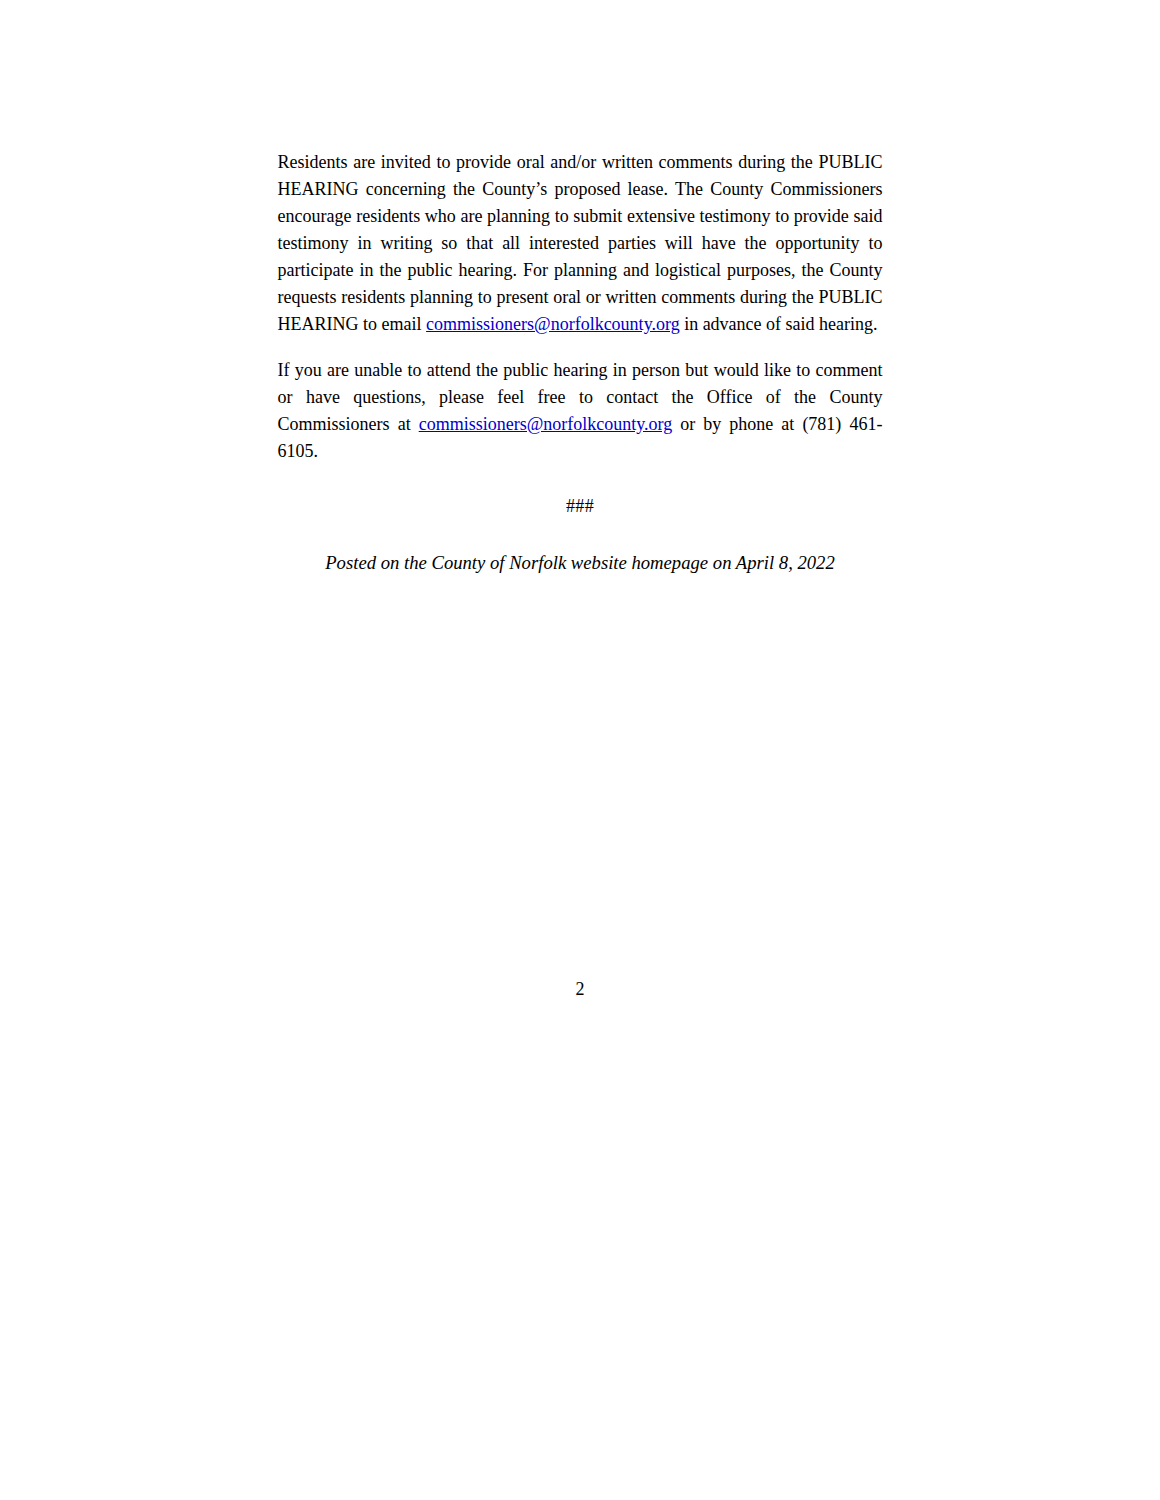Residents are invited to provide oral and/or written comments during the PUBLIC HEARING concerning the County’s proposed lease. The County Commissioners encourage residents who are planning to submit extensive testimony to provide said testimony in writing so that all interested parties will have the opportunity to participate in the public hearing. For planning and logistical purposes, the County requests residents planning to present oral or written comments during the PUBLIC HEARING to email commissioners@norfolkcounty.org in advance of said hearing.
If you are unable to attend the public hearing in person but would like to comment or have questions, please feel free to contact the Office of the County Commissioners at commissioners@norfolkcounty.org or by phone at (781) 461-6105.
###
Posted on the County of Norfolk website homepage on April 8, 2022
2